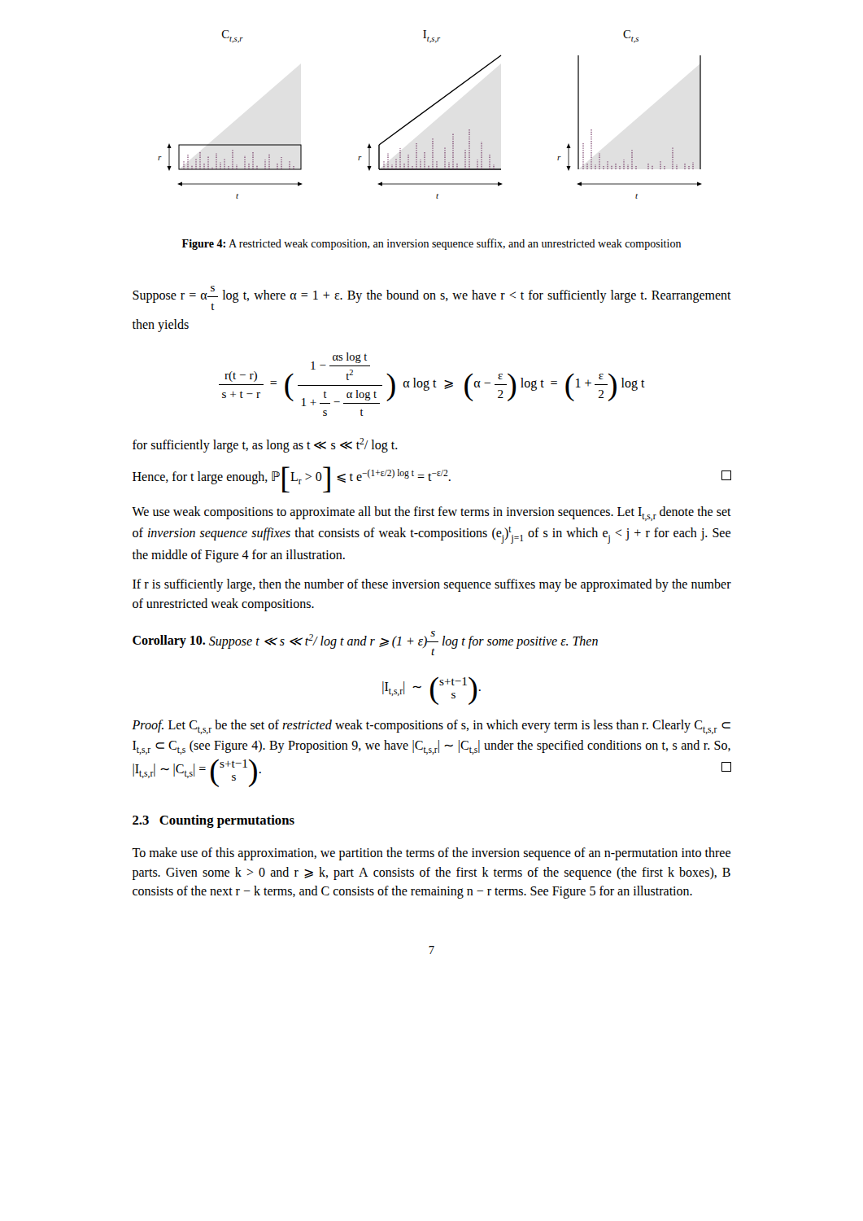Ct,s,r
r t
It,s,r
r t
Ct,s
r t
Figure 4: A restricted weak composition, an inversion sequence suffix, and an unrestricted weak composition
Suppose r = αst log t, where α = 1 + ε. By the bound on s, we have r < t for sufficiently large t. Rearrangement then yields
r(t − r) s + t − r = ( 1 − αs log t t2 1 + ts − α log t t ) α log t ⩾ (α − ε 2) log t = (1 + ε 2) log t
for sufficiently large t, as long as t ≪ s ≪ t2/ log t.
Hence, for t large enough, ℙ[Lr > 0] ⩽ t e−(1+ε/2) log t = t−ε/2.
We use weak compositions to approximate all but the first few terms in inversion sequences. Let It,s,r denote the set of inversion sequence suffixes that consists of weak t-compositions (ej)tj=1 of s in which ej < j + r for each j. See the middle of Figure 4 for an illustration.
If r is sufficiently large, then the number of these inversion sequence suffixes may be approximated by the number of unrestricted weak compositions.
Corollary 10. Suppose t ≪ s ≪ t2/ log t and r ⩾ (1 + ε)st log t for some positive ε. Then
|It,s,r| ∼ (s+t−1 s).
Proof. Let Ct,s,r be the set of restricted weak t-compositions of s, in which every term is less than r. Clearly Ct,s,r ⊂ It,s,r ⊂ Ct,s (see Figure 4). By Proposition 9, we have |Ct,s,r| ∼ |Ct,s| under the specified conditions on t, s and r. So, |It,s,r| ∼ |Ct,s| = (s+t−1 s).
2.3 Counting permutations
To make use of this approximation, we partition the terms of the inversion sequence of an n-permutation into three parts. Given some k > 0 and r ⩾ k, part A consists of the first k terms of the sequence (the first k boxes), B consists of the next r − k terms, and C consists of the remaining n − r terms. See Figure 5 for an illustration.
7